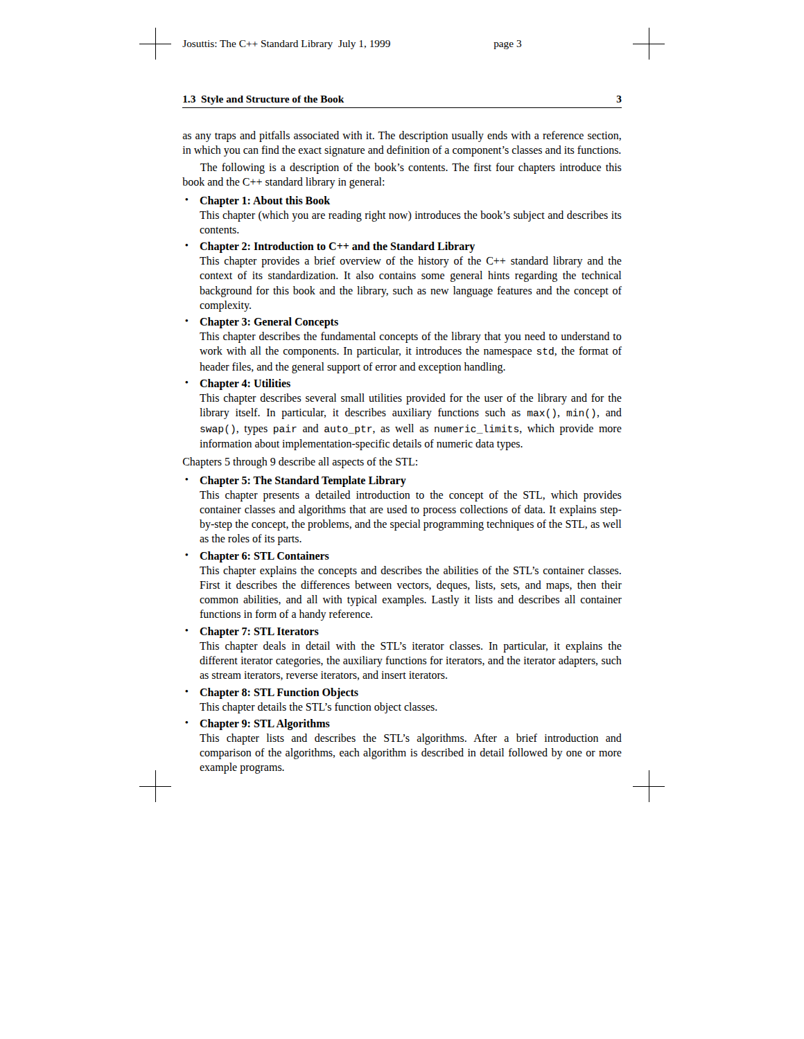Josuttis: The C++ Standard Library July 1, 1999 page 3
1.3 Style and Structure of the Book 3
as any traps and pitfalls associated with it. The description usually ends with a reference section, in which you can find the exact signature and definition of a component’s classes and its functions.
The following is a description of the book’s contents. The first four chapters introduce this book and the C++ standard library in general:
Chapter 1: About this Book This chapter (which you are reading right now) introduces the book’s subject and describes its contents.
Chapter 2: Introduction to C++ and the Standard Library This chapter provides a brief overview of the history of the C++ standard library and the context of its standardization. It also contains some general hints regarding the technical background for this book and the library, such as new language features and the concept of complexity.
Chapter 3: General Concepts This chapter describes the fundamental concepts of the library that you need to understand to work with all the components. In particular, it introduces the namespace std, the format of header files, and the general support of error and exception handling.
Chapter 4: Utilities This chapter describes several small utilities provided for the user of the library and for the library itself. In particular, it describes auxiliary functions such as max(), min(), and swap(), types pair and auto_ptr, as well as numeric_limits, which provide more information about implementation-specific details of numeric data types.
Chapters 5 through 9 describe all aspects of the STL:
Chapter 5: The Standard Template Library This chapter presents a detailed introduction to the concept of the STL, which provides container classes and algorithms that are used to process collections of data. It explains step-by-step the concept, the problems, and the special programming techniques of the STL, as well as the roles of its parts.
Chapter 6: STL Containers This chapter explains the concepts and describes the abilities of the STL’s container classes. First it describes the differences between vectors, deques, lists, sets, and maps, then their common abilities, and all with typical examples. Lastly it lists and describes all container functions in form of a handy reference.
Chapter 7: STL Iterators This chapter deals in detail with the STL’s iterator classes. In particular, it explains the different iterator categories, the auxiliary functions for iterators, and the iterator adapters, such as stream iterators, reverse iterators, and insert iterators.
Chapter 8: STL Function Objects This chapter details the STL’s function object classes.
Chapter 9: STL Algorithms This chapter lists and describes the STL’s algorithms. After a brief introduction and comparison of the algorithms, each algorithm is described in detail followed by one or more example programs.